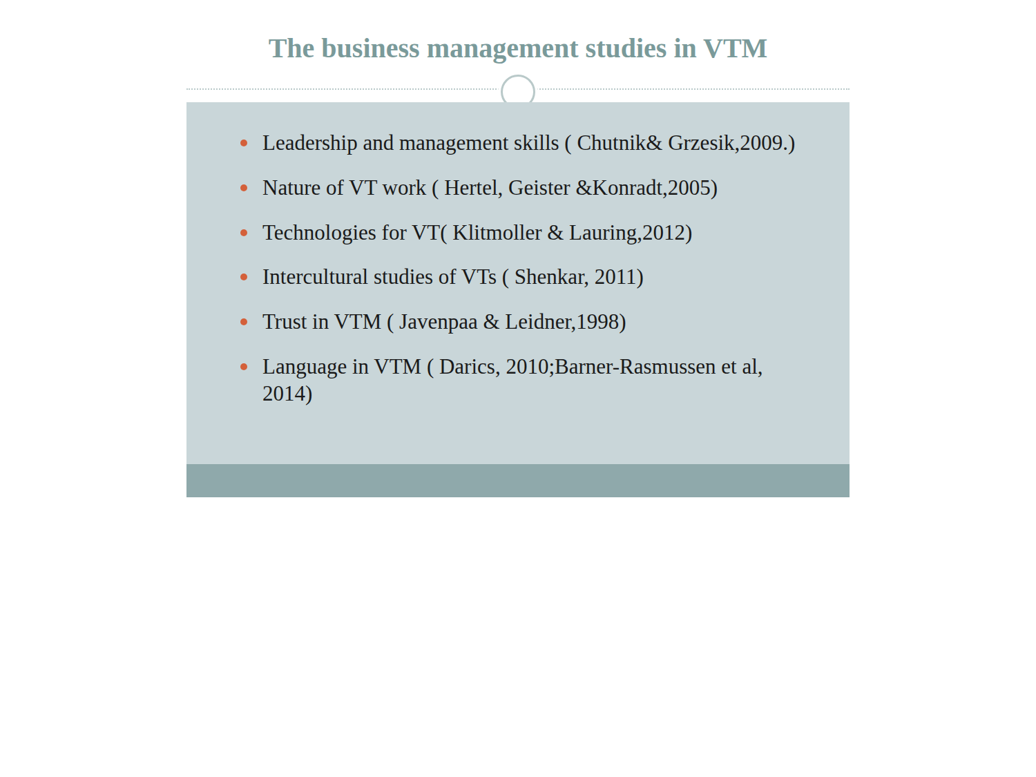The business management studies in VTM
Leadership and management skills ( Chutnik& Grzesik,2009.)
Nature of VT work ( Hertel, Geister &Konradt,2005)
Technologies for VT( Klitmoller & Lauring,2012)
Intercultural studies of VTs ( Shenkar, 2011)
Trust in VTM ( Javenpaa & Leidner,1998)
Language in VTM ( Darics, 2010;Barner-Rasmussen et al, 2014)